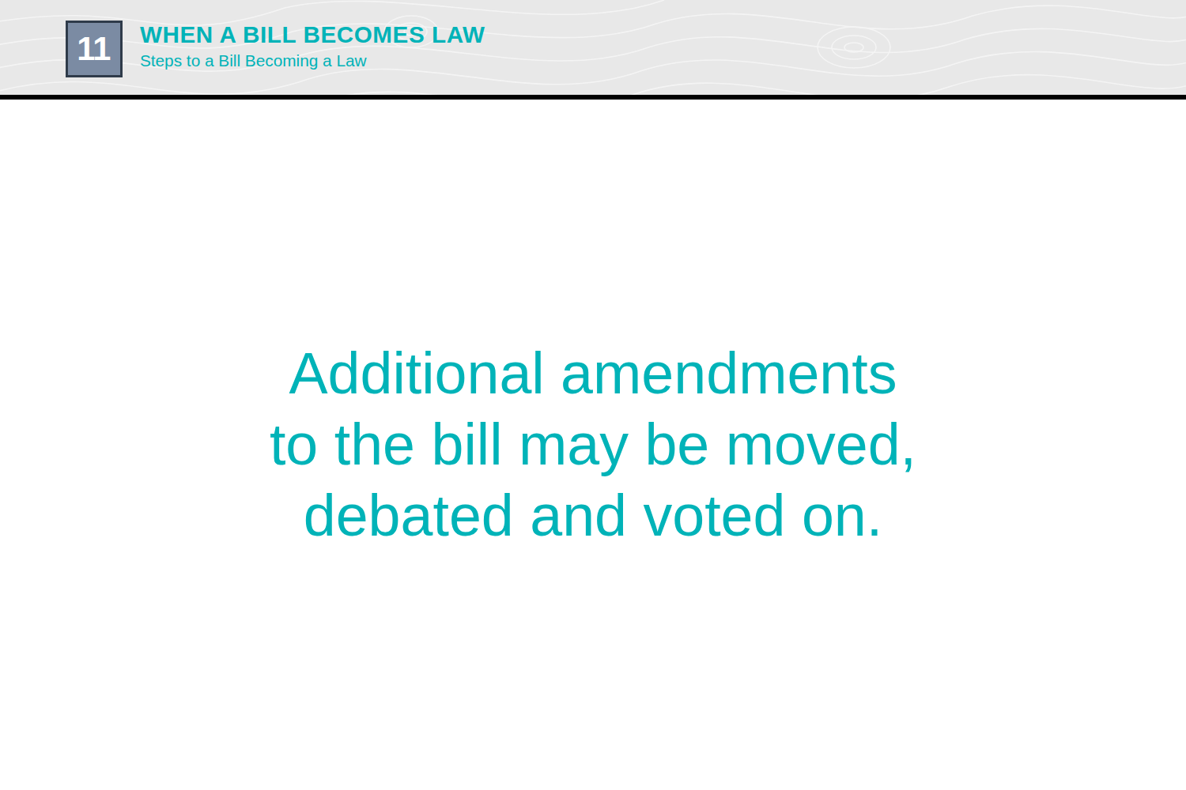11
When a Bill Becomes Law
Steps to a Bill Becoming a Law
Additional amendments to the bill may be moved, debated and voted on.